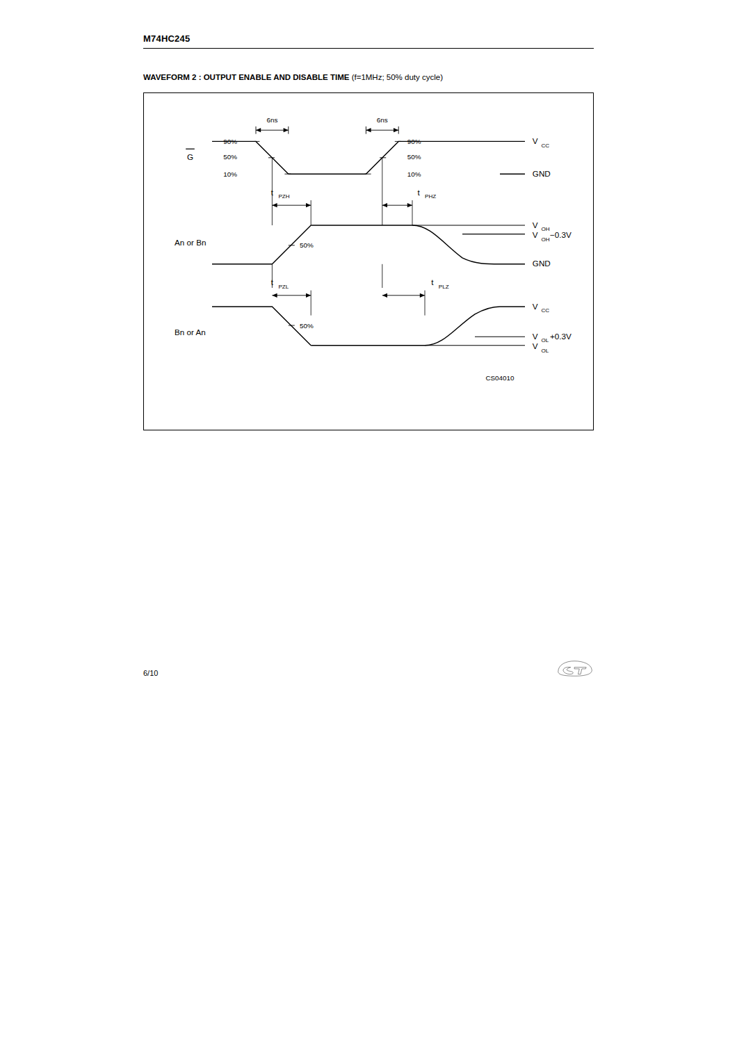M74HC245
WAVEFORM 2 : OUTPUT ENABLE AND DISABLE TIME (f=1MHz; 50% duty cycle)
6ns 6ns G 90% 50% 10% 90% 50% 10% V CC GND t PZH t PHZ An or Bn 50% V OH V OH −0.3V GND t PZL t PLZ Bn or An 50% V CC V OL +0.3V V OL CS04010
6/10